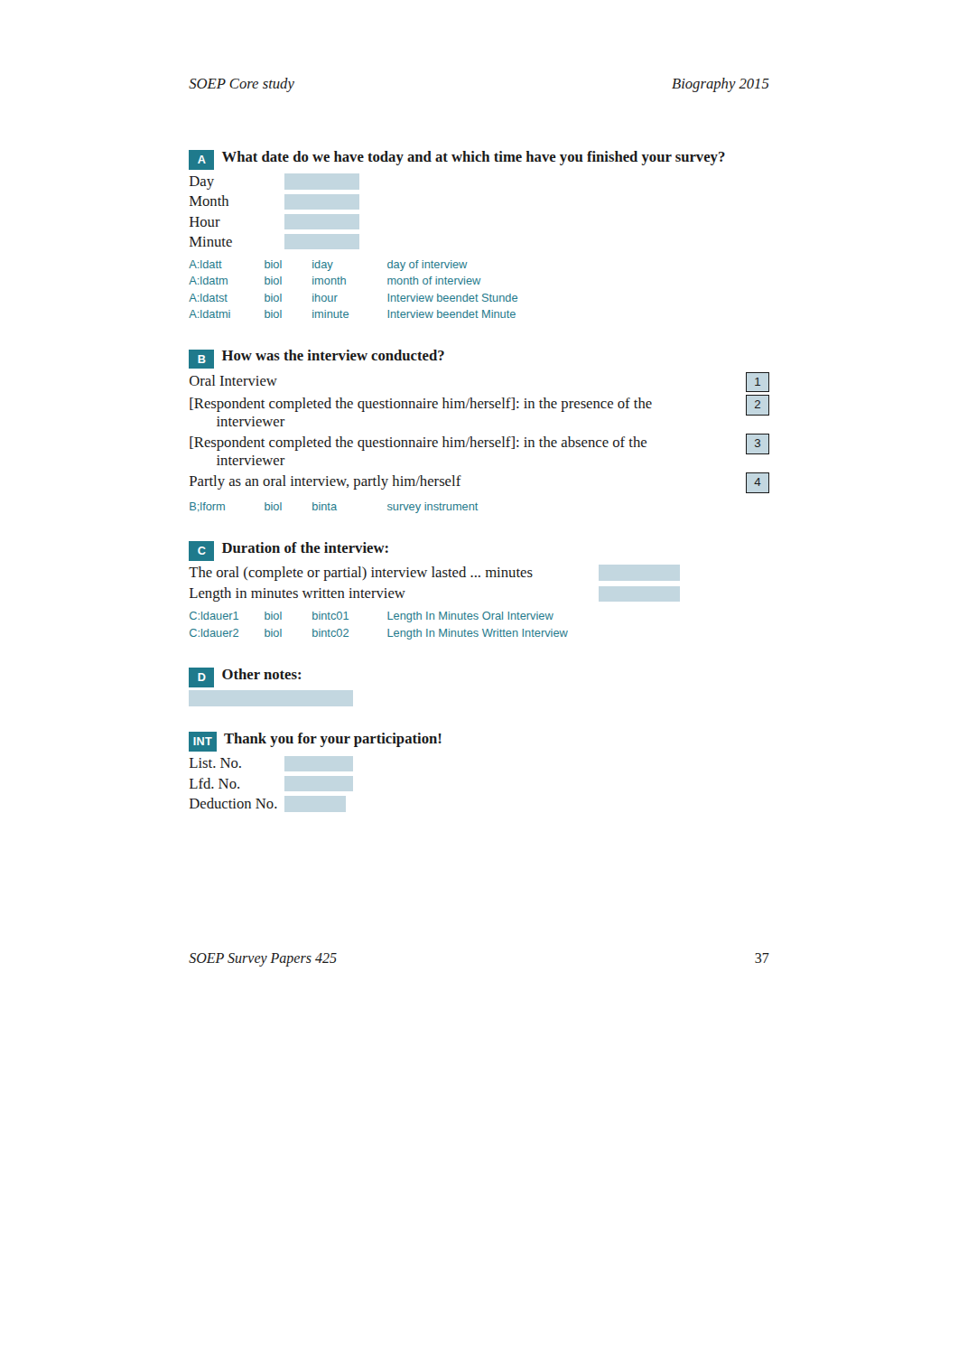SOEP Core study
Biography 2015
A What date do we have today and at which time have you finished your survey?
Day
Month
Hour
Minute
A:ldatt biol iday day of interview
A:ldatm biol imonth month of interview
A:ldatst biol ihour Interview beendet Stunde
A:ldatmi biol iminute Interview beendet Minute
B How was the interview conducted?
Oral Interview
1
[Respondent completed the questionnaire him/herself]: in the presence of theinterviewer
2
[Respondent completed the questionnaire him/herself]: in the absence of theinterviewer
3
Partly as an oral interview, partly him/herself
4
B;lform biol binta survey instrument
C Duration of the interview:
The oral (complete or partial) interview lasted ... minutes
Length in minutes written interview
C:ldauer1 biol bintc01 Length In Minutes Oral Interview
C:ldauer2 biol bintc02 Length In Minutes Written Interview
D Other notes:
INT Thank you for your participation!
List. No.
Lfd. No.
Deduction No.
SOEP Survey Papers 425
37